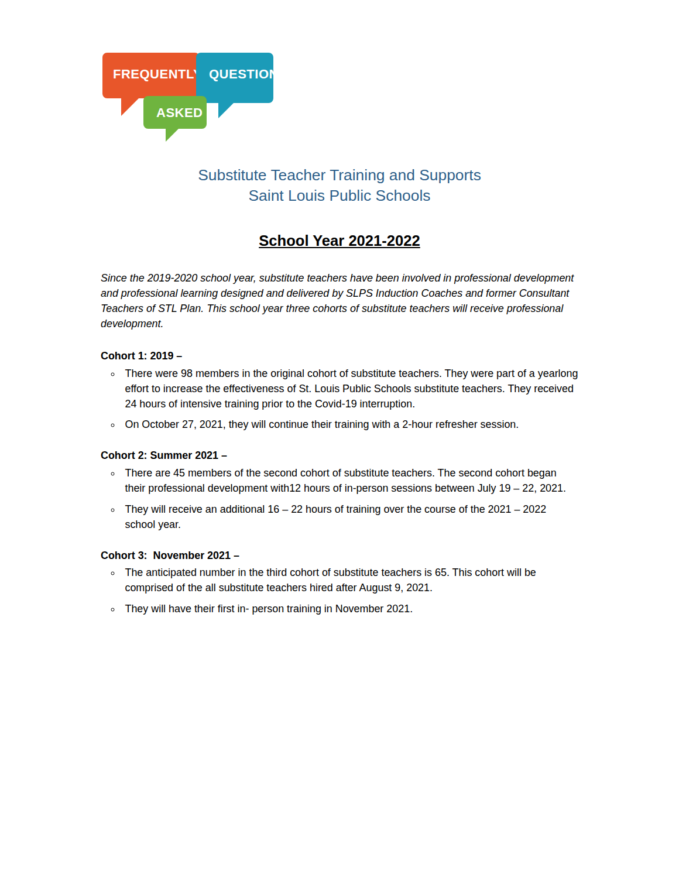FREQUENTLY QUESTIONS ASKED
Substitute Teacher Training and Supports
Saint Louis Public Schools
School Year 2021-2022
Since the 2019-2020 school year, substitute teachers have been involved in professional development and professional learning designed and delivered by SLPS Induction Coaches and former Consultant Teachers of STL Plan. This school year three cohorts of substitute teachers will receive professional development.
Cohort 1: 2019 –
There were 98 members in the original cohort of substitute teachers. They were part of a yearlong effort to increase the effectiveness of St. Louis Public Schools substitute teachers. They received 24 hours of intensive training prior to the Covid-19 interruption.
On October 27, 2021, they will continue their training with a 2-hour refresher session.
Cohort 2: Summer 2021 –
There are 45 members of the second cohort of substitute teachers. The second cohort began their professional development with12 hours of in-person sessions between July 19 – 22, 2021.
They will receive an additional 16 – 22 hours of training over the course of the 2021 – 2022 school year.
Cohort 3: November 2021 –
The anticipated number in the third cohort of substitute teachers is 65. This cohort will be comprised of the all substitute teachers hired after August 9, 2021.
They will have their first in- person training in November 2021.